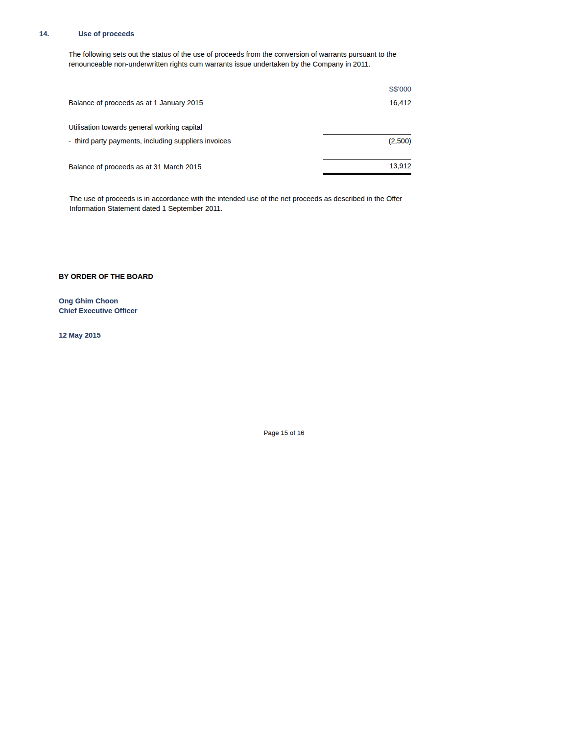14. Use of proceeds
The following sets out the status of the use of proceeds from the conversion of warrants pursuant to the renounceable non-underwritten rights cum warrants issue undertaken by the Company in 2011.
| | S$’000 |
| Balance of proceeds as at 1 January 2015 | 16,412 |
| Utilisation towards general working capital | |
| - third party payments, including suppliers invoices | (2,500) |
| Balance of proceeds as at 31 March 2015 | 13,912 |
The use of proceeds is in accordance with the intended use of the net proceeds as described in the Offer Information Statement dated 1 September 2011.
BY ORDER OF THE BOARD
Ong Ghim Choon
Chief Executive Officer
12 May 2015
Page 15 of 16